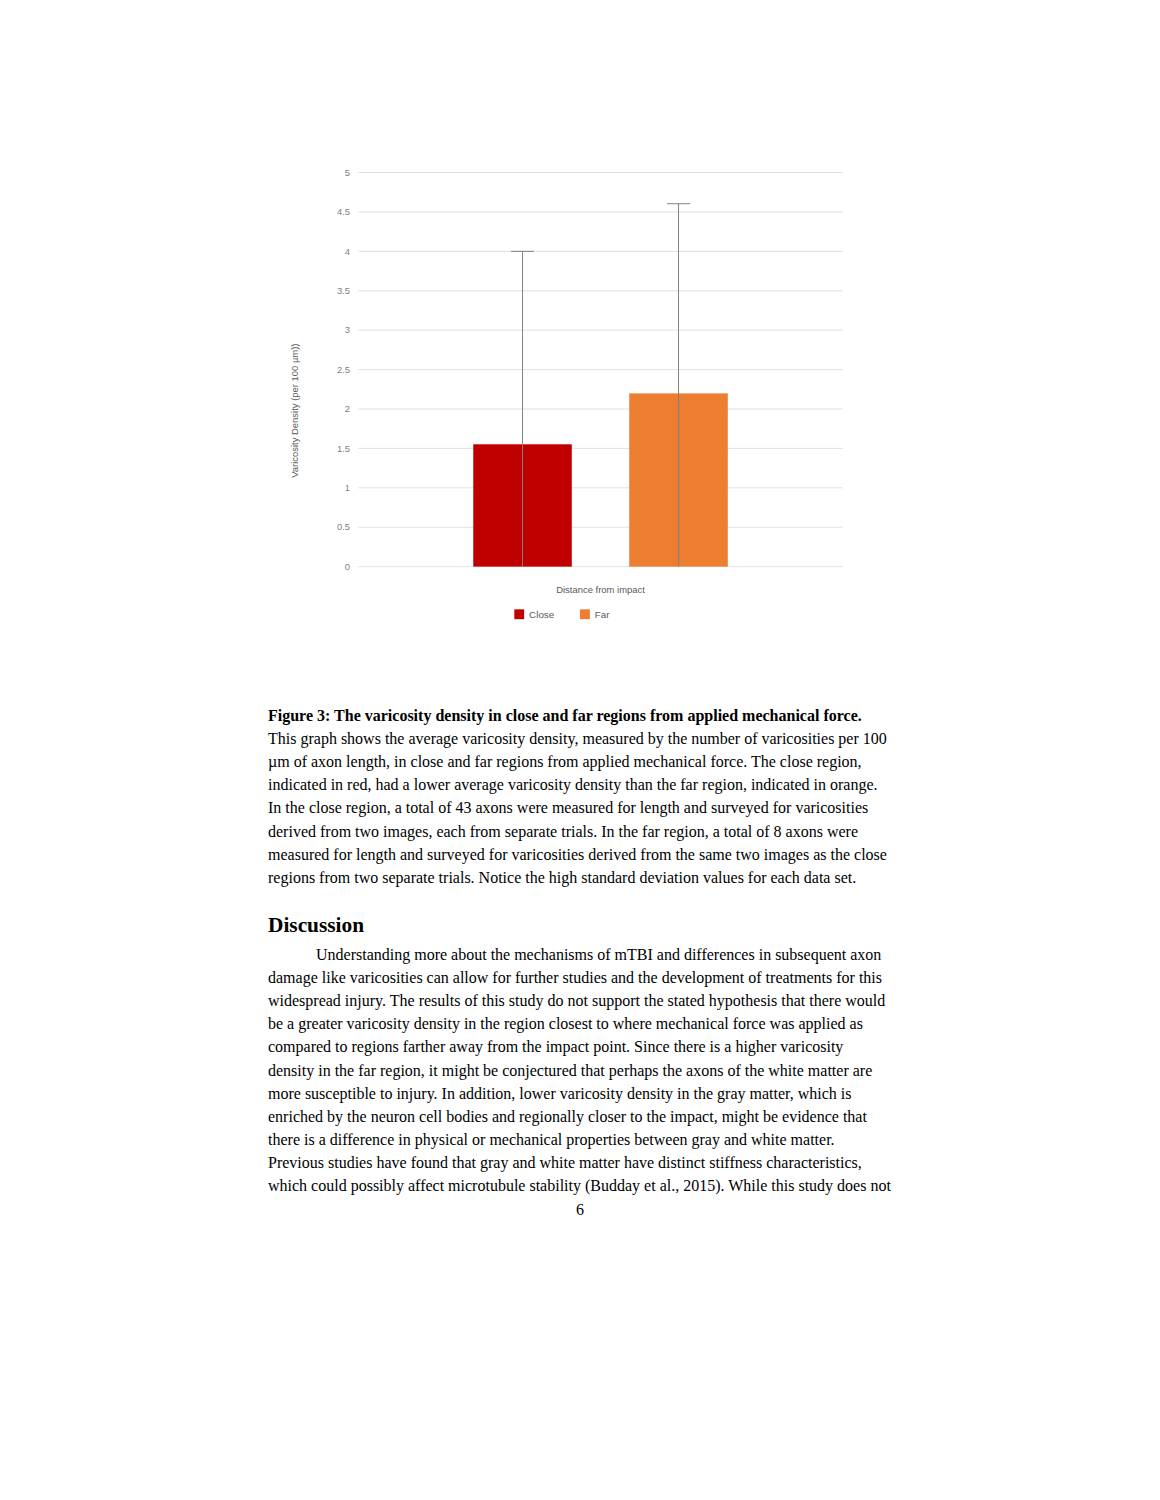Varicosity Density (per 100 µm)) 5 4.5 4 3.5 3 2.5 2 1.5 1 0.5 0 Distance from impact Close Far
Figure 3: The varicosity density in close and far regions from applied mechanical force. This graph shows the average varicosity density, measured by the number of varicosities per 100 µm of axon length, in close and far regions from applied mechanical force. The close region, indicated in red, had a lower average varicosity density than the far region, indicated in orange. In the close region, a total of 43 axons were measured for length and surveyed for varicosities derived from two images, each from separate trials. In the far region, a total of 8 axons were measured for length and surveyed for varicosities derived from the same two images as the close regions from two separate trials. Notice the high standard deviation values for each data set.
Discussion
Understanding more about the mechanisms of mTBI and differences in subsequent axon damage like varicosities can allow for further studies and the development of treatments for this widespread injury. The results of this study do not support the stated hypothesis that there would be a greater varicosity density in the region closest to where mechanical force was applied as compared to regions farther away from the impact point. Since there is a higher varicosity density in the far region, it might be conjectured that perhaps the axons of the white matter are more susceptible to injury. In addition, lower varicosity density in the gray matter, which is enriched by the neuron cell bodies and regionally closer to the impact, might be evidence that there is a difference in physical or mechanical properties between gray and white matter. Previous studies have found that gray and white matter have distinct stiffness characteristics, which could possibly affect microtubule stability (Budday et al., 2015). While this study does not
6